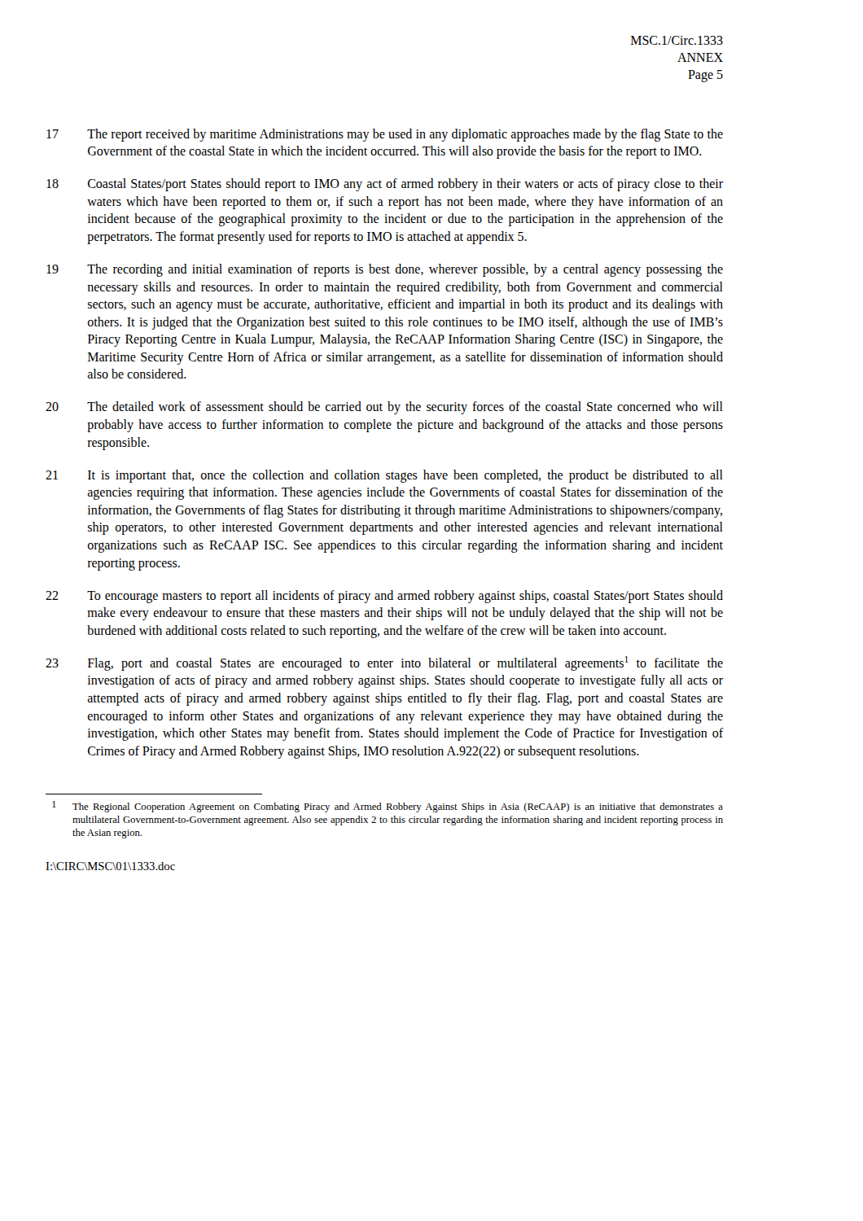MSC.1/Circ.1333
ANNEX
Page 5
17 The report received by maritime Administrations may be used in any diplomatic approaches made by the flag State to the Government of the coastal State in which the incident occurred. This will also provide the basis for the report to IMO.
18 Coastal States/port States should report to IMO any act of armed robbery in their waters or acts of piracy close to their waters which have been reported to them or, if such a report has not been made, where they have information of an incident because of the geographical proximity to the incident or due to the participation in the apprehension of the perpetrators. The format presently used for reports to IMO is attached at appendix 5.
19 The recording and initial examination of reports is best done, wherever possible, by a central agency possessing the necessary skills and resources. In order to maintain the required credibility, both from Government and commercial sectors, such an agency must be accurate, authoritative, efficient and impartial in both its product and its dealings with others. It is judged that the Organization best suited to this role continues to be IMO itself, although the use of IMB’s Piracy Reporting Centre in Kuala Lumpur, Malaysia, the ReCAAP Information Sharing Centre (ISC) in Singapore, the Maritime Security Centre Horn of Africa or similar arrangement, as a satellite for dissemination of information should also be considered.
20 The detailed work of assessment should be carried out by the security forces of the coastal State concerned who will probably have access to further information to complete the picture and background of the attacks and those persons responsible.
21 It is important that, once the collection and collation stages have been completed, the product be distributed to all agencies requiring that information. These agencies include the Governments of coastal States for dissemination of the information, the Governments of flag States for distributing it through maritime Administrations to shipowners/company, ship operators, to other interested Government departments and other interested agencies and relevant international organizations such as ReCAAP ISC. See appendices to this circular regarding the information sharing and incident reporting process.
22 To encourage masters to report all incidents of piracy and armed robbery against ships, coastal States/port States should make every endeavour to ensure that these masters and their ships will not be unduly delayed that the ship will not be burdened with additional costs related to such reporting, and the welfare of the crew will be taken into account.
23 Flag, port and coastal States are encouraged to enter into bilateral or multilateral agreements1 to facilitate the investigation of acts of piracy and armed robbery against ships. States should cooperate to investigate fully all acts or attempted acts of piracy and armed robbery against ships entitled to fly their flag. Flag, port and coastal States are encouraged to inform other States and organizations of any relevant experience they may have obtained during the investigation, which other States may benefit from. States should implement the Code of Practice for Investigation of Crimes of Piracy and Armed Robbery against Ships, IMO resolution A.922(22) or subsequent resolutions.
1 The Regional Cooperation Agreement on Combating Piracy and Armed Robbery Against Ships in Asia (ReCAAP) is an initiative that demonstrates a multilateral Government-to-Government agreement. Also see appendix 2 to this circular regarding the information sharing and incident reporting process in the Asian region.
I:\CIRC\MSC\01\1333.doc